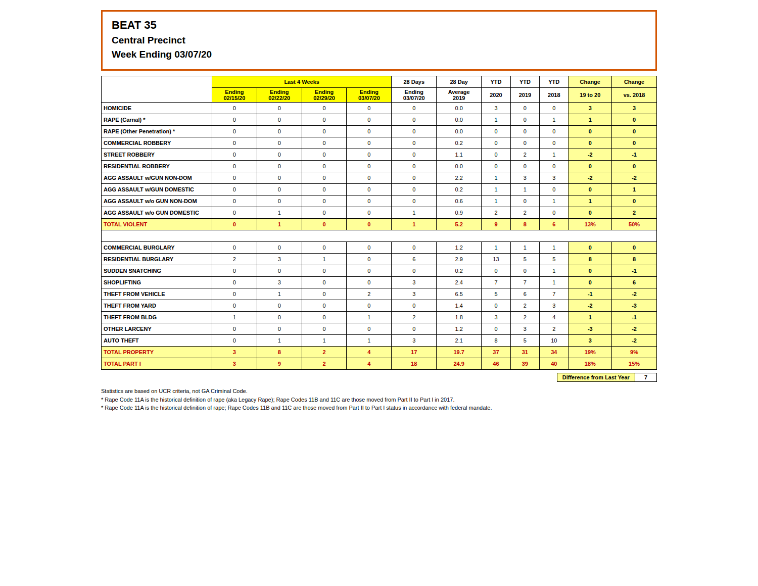BEAT 35
Central Precinct
Week Ending 03/07/20
| | Last 4 Weeks | 28 Days | 28 Day | YTD | YTD | YTD | Change | Change |
| --- | --- | --- | --- | --- | --- | --- | --- | --- |
| Ending 02/15/20 | Ending 02/22/20 | Ending 02/29/20 | Ending 03/07/20 | Ending 03/07/20 | Average 2019 | 2020 | 2019 | 2018 | 19 to 20 | vs. 2018 |
| HOMICIDE | 0 | 0 | 0 | 0 | 0 | 0.0 | 3 | 0 | 0 | 3 | 3 |
| RAPE (Carnal) * | 0 | 0 | 0 | 0 | 0 | 0.0 | 1 | 0 | 1 | 1 | 0 |
| RAPE (Other Penetration) * | 0 | 0 | 0 | 0 | 0 | 0.0 | 0 | 0 | 0 | 0 | 0 |
| COMMERCIAL ROBBERY | 0 | 0 | 0 | 0 | 0 | 0.2 | 0 | 0 | 0 | 0 | 0 |
| STREET ROBBERY | 0 | 0 | 0 | 0 | 0 | 1.1 | 0 | 2 | 1 | -2 | -1 |
| RESIDENTIAL ROBBERY | 0 | 0 | 0 | 0 | 0 | 0.0 | 0 | 0 | 0 | 0 | 0 |
| AGG ASSAULT w/GUN NON-DOM | 0 | 0 | 0 | 0 | 0 | 2.2 | 1 | 3 | 3 | -2 | -2 |
| AGG ASSAULT w/GUN DOMESTIC | 0 | 0 | 0 | 0 | 0 | 0.2 | 1 | 1 | 0 | 0 | 1 |
| AGG ASSAULT w/o GUN NON-DOM | 0 | 0 | 0 | 0 | 0 | 0.6 | 1 | 0 | 1 | 1 | 0 |
| AGG ASSAULT w/o GUN DOMESTIC | 0 | 1 | 0 | 0 | 1 | 0.9 | 2 | 2 | 0 | 0 | 2 |
| TOTAL VIOLENT | 0 | 1 | 0 | 0 | 1 | 5.2 | 9 | 8 | 6 | 13% | 50% |
| COMMERCIAL BURGLARY | 0 | 0 | 0 | 0 | 0 | 1.2 | 1 | 1 | 1 | 0 | 0 |
| RESIDENTIAL BURGLARY | 2 | 3 | 1 | 0 | 6 | 2.9 | 13 | 5 | 5 | 8 | 8 |
| SUDDEN SNATCHING | 0 | 0 | 0 | 0 | 0 | 0.2 | 0 | 0 | 1 | 0 | -1 |
| SHOPLIFTING | 0 | 3 | 0 | 0 | 3 | 2.4 | 7 | 7 | 1 | 0 | 6 |
| THEFT FROM VEHICLE | 0 | 1 | 0 | 2 | 3 | 6.5 | 5 | 6 | 7 | -1 | -2 |
| THEFT FROM YARD | 0 | 0 | 0 | 0 | 0 | 1.4 | 0 | 2 | 3 | -2 | -3 |
| THEFT FROM BLDG | 1 | 0 | 0 | 1 | 2 | 1.8 | 3 | 2 | 4 | 1 | -1 |
| OTHER LARCENY | 0 | 0 | 0 | 0 | 0 | 1.2 | 0 | 3 | 2 | -3 | -2 |
| AUTO THEFT | 0 | 1 | 1 | 1 | 3 | 2.1 | 8 | 5 | 10 | 3 | -2 |
| TOTAL PROPERTY | 3 | 8 | 2 | 4 | 17 | 19.7 | 37 | 31 | 34 | 19% | 9% |
| TOTAL PART I | 3 | 9 | 2 | 4 | 18 | 24.9 | 46 | 39 | 40 | 18% | 15% |
Difference from Last Year 7
Statistics are based on UCR criteria, not GA Criminal Code.
* Rape Code 11A is the historical definition of rape (aka Legacy Rape); Rape Codes 11B and 11C are those moved from Part II to Part I in 2017.
* Rape Code 11A is the historical definition of rape; Rape Codes 11B and 11C are those moved from Part II to Part I status in accordance with federal mandate.